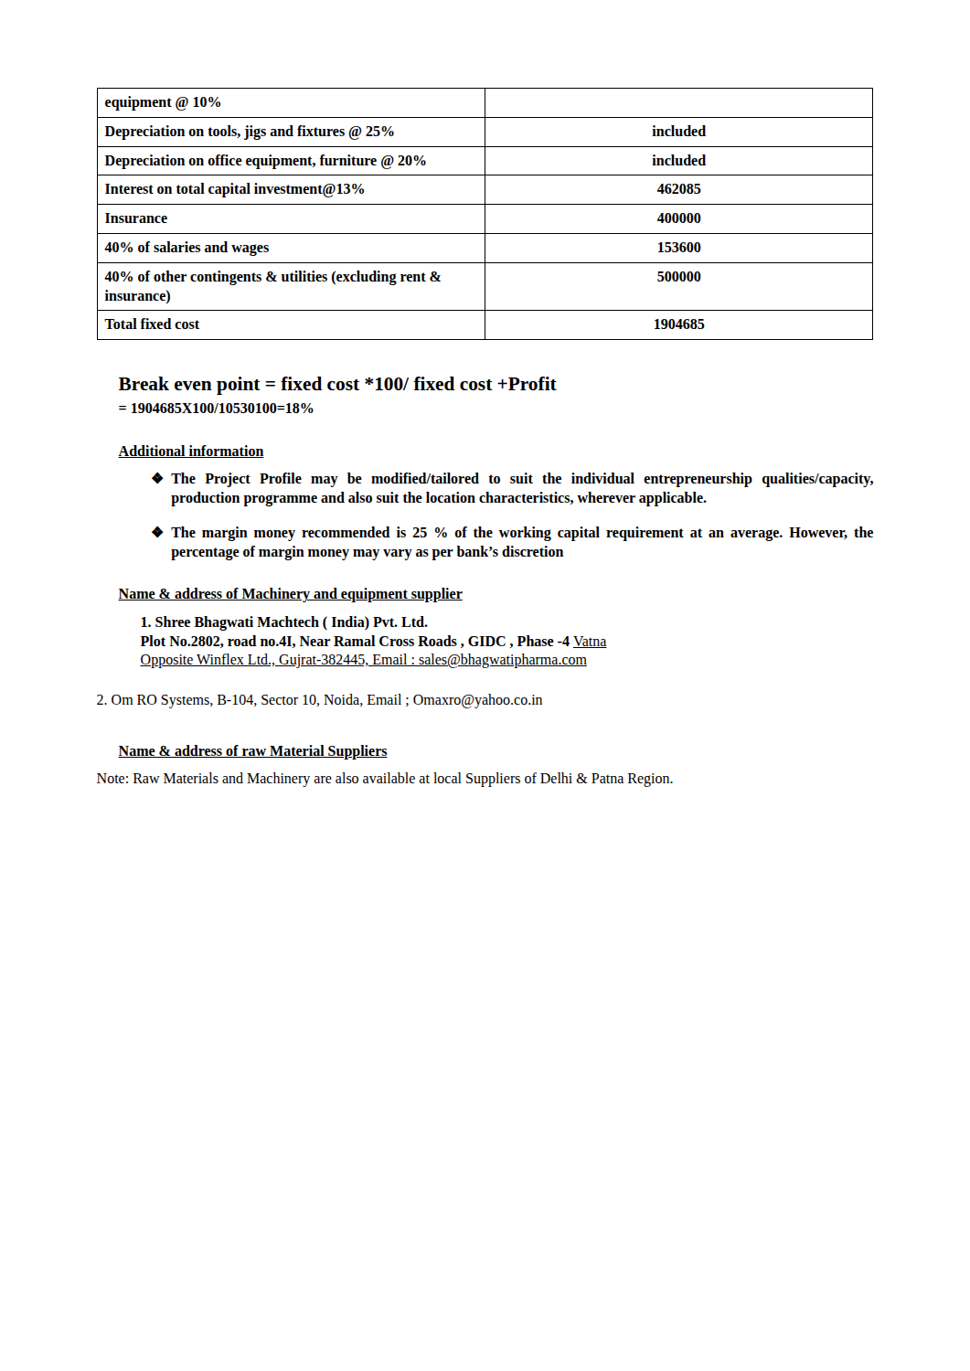| equipment @ 10% | |
| Depreciation on tools, jigs and fixtures @ 25% | included |
| Depreciation on office equipment, furniture @ 20% | included |
| Interest on total capital investment@13% | 462085 |
| Insurance | 400000 |
| 40% of salaries and wages | 153600 |
| 40% of other contingents & utilities (excluding rent & insurance) | 500000 |
| Total fixed cost | 1904685 |
Break even point = fixed cost *100/ fixed cost +Profit
= 1904685X100/10530100=18%
Additional information
The Project Profile may be modified/tailored to suit the individual entrepreneurship qualities/capacity, production programme and also suit the location characteristics, wherever applicable.
The margin money recommended is 25 % of the working capital requirement at an average. However, the percentage of margin money may vary as per bank’s discretion
Name & address of Machinery and equipment supplier
1. Shree Bhagwati Machtech ( India) Pvt. Ltd.
Plot No.2802, road no.4I, Near Ramal Cross Roads , GIDC , Phase -4 Vatna
Opposite Winflex Ltd., Gujrat-382445, Email : sales@bhagwatipharma.com
2. Om RO Systems, B-104, Sector 10, Noida, Email ; Omaxro@yahoo.co.in
Name & address of raw Material Suppliers
Note: Raw Materials and Machinery are also available at local Suppliers of Delhi & Patna Region.